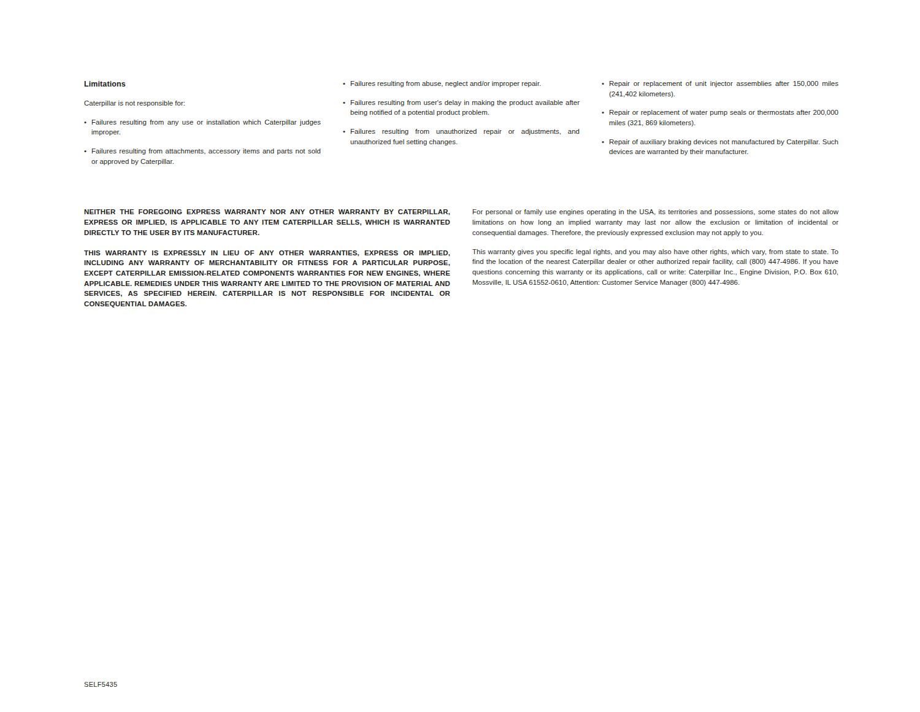Limitations
Caterpillar is not responsible for:
Failures resulting from any use or installation which Caterpillar judges improper.
Failures resulting from attachments, accessory items and parts not sold or approved by Caterpillar.
Failures resulting from abuse, neglect and/or improper repair.
Failures resulting from user's delay in making the product available after being notified of a potential product problem.
Failures resulting from unauthorized repair or adjustments, and unauthorized fuel setting changes.
Repair or replacement of unit injector assemblies after 150,000 miles (241,402 kilometers).
Repair or replacement of water pump seals or thermostats after 200,000 miles (321, 869 kilometers).
Repair of auxiliary braking devices not manufactured by Caterpillar. Such devices are warranted by their manufacturer.
NEITHER THE FOREGOING EXPRESS WARRANTY NOR ANY OTHER WARRANTY BY CATERPILLAR, EXPRESS OR IMPLIED, IS APPLICABLE TO ANY ITEM CATERPILLAR SELLS, WHICH IS WARRANTED DIRECTLY TO THE USER BY ITS MANUFACTURER.
THIS WARRANTY IS EXPRESSLY IN LIEU OF ANY OTHER WARRANTIES, EXPRESS OR IMPLIED, INCLUDING ANY WARRANTY OF MERCHANTABILITY OR FITNESS FOR A PARTICULAR PURPOSE, EXCEPT CATERPILLAR EMISSION-RELATED COMPONENTS WARRANTIES FOR NEW ENGINES, WHERE APPLICABLE. REMEDIES UNDER THIS WARRANTY ARE LIMITED TO THE PROVISION OF MATERIAL AND SERVICES, AS SPECIFIED HEREIN. CATERPILLAR IS NOT RESPONSIBLE FOR INCIDENTAL OR CONSEQUENTIAL DAMAGES.
For personal or family use engines operating in the USA, its territories and possessions, some states do not allow limitations on how long an implied warranty may last nor allow the exclusion or limitation of incidental or consequential damages. Therefore, the previously expressed exclusion may not apply to you.
This warranty gives you specific legal rights, and you may also have other rights, which vary, from state to state. To find the location of the nearest Caterpillar dealer or other authorized repair facility, call (800) 447-4986. If you have questions concerning this warranty or its applications, call or write: Caterpillar Inc., Engine Division, P.O. Box 610, Mossville, IL USA 61552-0610, Attention: Customer Service Manager (800) 447-4986.
SELF5435